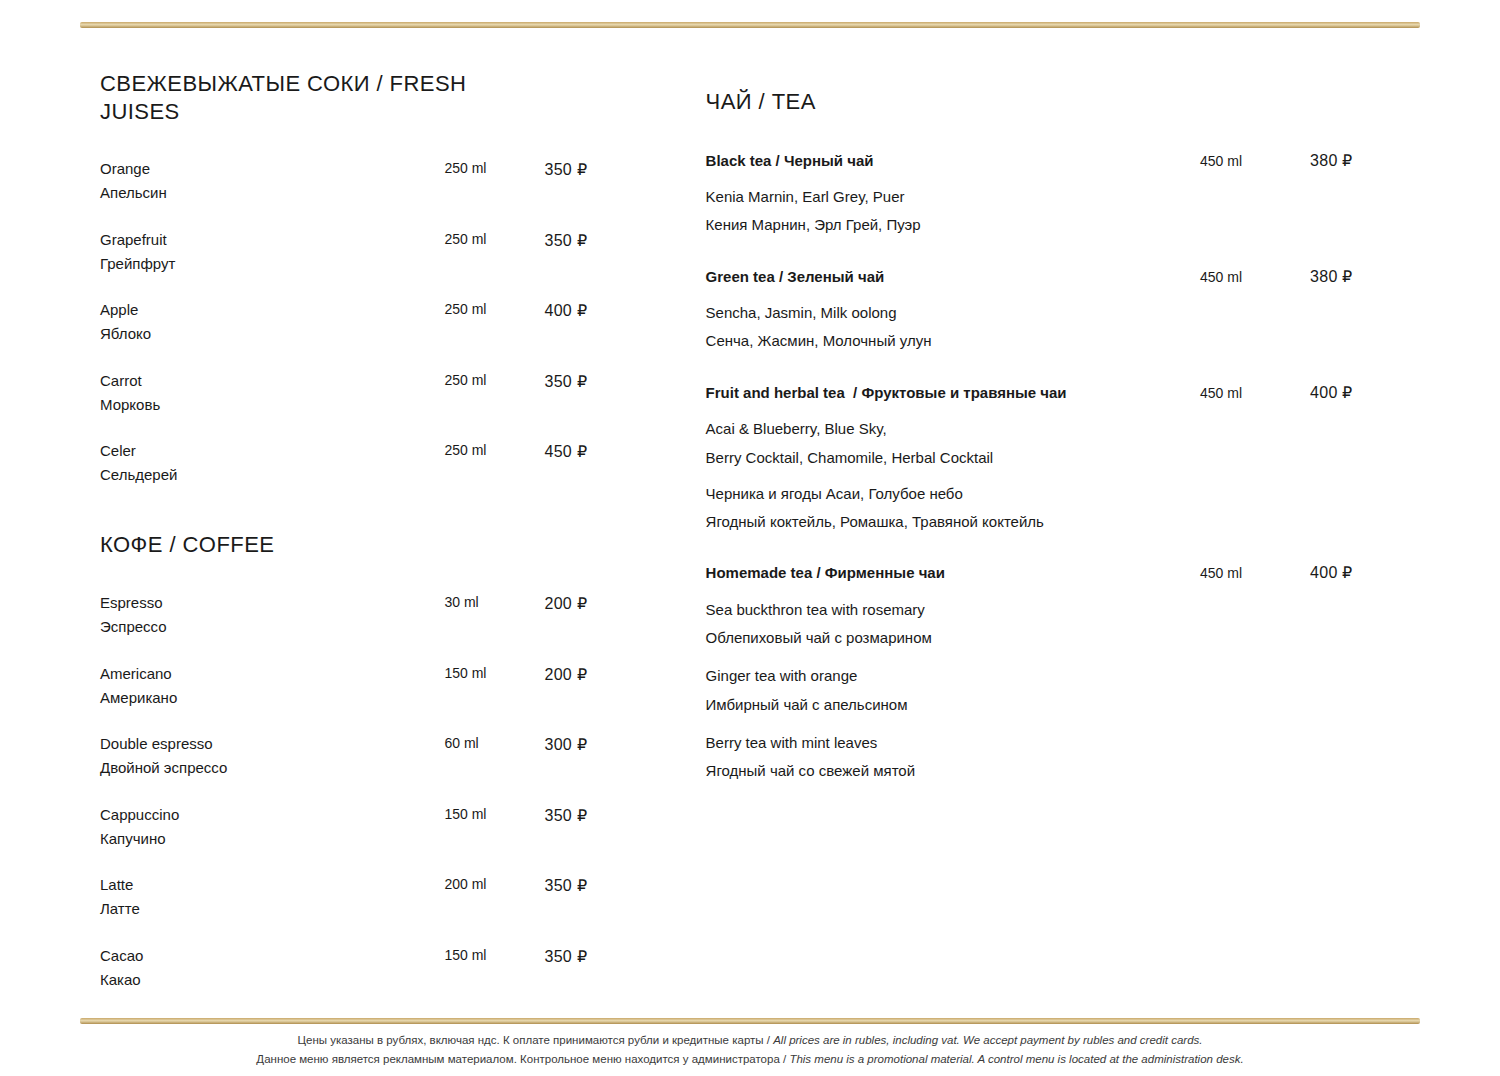СВЕЖЕВЫЖАТЫЕ СОКИ / FRESH
JUISES
| Orange Апельсин | 250 ml | 350 ₽ |
| Grapefruit Грейпфрут | 250 ml | 350 ₽ |
| Apple Яблоко | 250 ml | 400 ₽ |
| Carrot Морковь | 250 ml | 350 ₽ |
| Celer Сельдерей | 250 ml | 450 ₽ |
КОФЕ / COFFEE
| Espresso Эспрессо | 30 ml | 200 ₽ |
| Americano Американо | 150 ml | 200 ₽ |
| Double espresso Двойной эспрессо | 60 ml | 300 ₽ |
| Cappuccino Капучино | 150 ml | 350 ₽ |
| Latte Латте | 200 ml | 350 ₽ |
| Cacao Какао | 150 ml | 350 ₽ |
ЧАЙ / TEA
Black tea / Черный чай
450 ml
380 ₽
Kenia Marnin, Earl Grey, Puer
Кения Марнин, Эрл Грей, Пуэр
Green tea / Зеленый чай
450 ml
380 ₽
Sencha, Jasmin, Milk oolong
Сенча, Жасмин, Молочный улун
Fruit and herbal tea / Фруктовые и травяные чаи
450 ml
400 ₽
Acai & Blueberry, Blue Sky,
Berry Cocktail, Chamomile, Herbal Cocktail
Черника и ягоды Асаи, Голубое небо
Ягодный коктейль, Ромашка, Травяной коктейль
Homemade tea / Фирменные чаи
450 ml
400 ₽
Sea buckthron tea with rosemary
Облепиховый чай с розмарином
Ginger tea with orange
Имбирный чай с апельсином
Berry tea with mint leaves
Ягодный чай со свежей мятой
Цены указаны в рублях, включая ндс. К оплате принимаются рубли и кредитные карты / All prices are in rubles, including vat. We accept payment by rubles and credit cards.
Данное меню является рекламным материалом. Контрольное меню находится у администратора / This menu is a promotional material. A control menu is located at the administration desk.